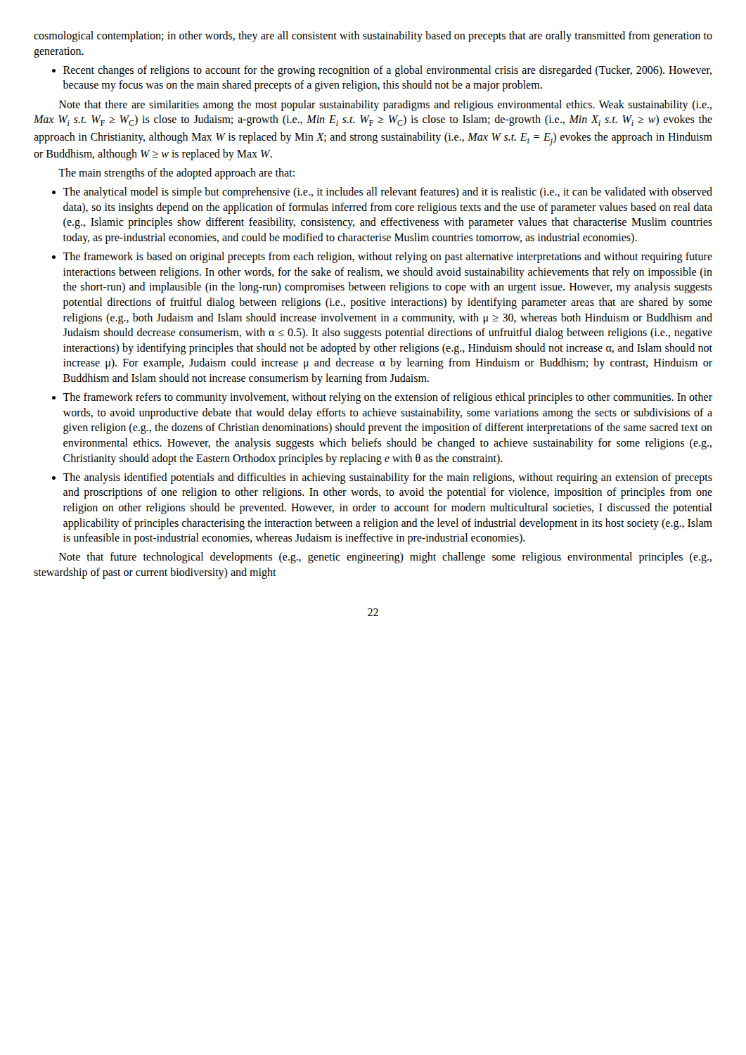cosmological contemplation; in other words, they are all consistent with sustainability based on precepts that are orally transmitted from generation to generation.
Recent changes of religions to account for the growing recognition of a global environmental crisis are disregarded (Tucker, 2006). However, because my focus was on the main shared precepts of a given religion, this should not be a major problem.
Note that there are similarities among the most popular sustainability paradigms and religious environmental ethics. Weak sustainability (i.e., Max Wi s.t. WF ≥ WC) is close to Judaism; a-growth (i.e., Min Ei s.t. WF ≥ WC) is close to Islam; de-growth (i.e., Min Xi s.t. Wi ≥ w) evokes the approach in Christianity, although Max W is replaced by Min X; and strong sustainability (i.e., Max W s.t. Ei = Ej) evokes the approach in Hinduism or Buddhism, although W ≥ w is replaced by Max W.
The main strengths of the adopted approach are that:
The analytical model is simple but comprehensive (i.e., it includes all relevant features) and it is realistic (i.e., it can be validated with observed data), so its insights depend on the application of formulas inferred from core religious texts and the use of parameter values based on real data (e.g., Islamic principles show different feasibility, consistency, and effectiveness with parameter values that characterise Muslim countries today, as pre-industrial economies, and could be modified to characterise Muslim countries tomorrow, as industrial economies).
The framework is based on original precepts from each religion, without relying on past alternative interpretations and without requiring future interactions between religions. In other words, for the sake of realism, we should avoid sustainability achievements that rely on impossible (in the short-run) and implausible (in the long-run) compromises between religions to cope with an urgent issue. However, my analysis suggests potential directions of fruitful dialog between religions (i.e., positive interactions) by identifying parameter areas that are shared by some religions (e.g., both Judaism and Islam should increase involvement in a community, with μ ≥ 30, whereas both Hinduism or Buddhism and Judaism should decrease consumerism, with α ≤ 0.5). It also suggests potential directions of unfruitful dialog between religions (i.e., negative interactions) by identifying principles that should not be adopted by other religions (e.g., Hinduism should not increase α, and Islam should not increase μ). For example, Judaism could increase μ and decrease α by learning from Hinduism or Buddhism; by contrast, Hinduism or Buddhism and Islam should not increase consumerism by learning from Judaism.
The framework refers to community involvement, without relying on the extension of religious ethical principles to other communities. In other words, to avoid unproductive debate that would delay efforts to achieve sustainability, some variations among the sects or subdivisions of a given religion (e.g., the dozens of Christian denominations) should prevent the imposition of different interpretations of the same sacred text on environmental ethics. However, the analysis suggests which beliefs should be changed to achieve sustainability for some religions (e.g., Christianity should adopt the Eastern Orthodox principles by replacing e with θ as the constraint).
The analysis identified potentials and difficulties in achieving sustainability for the main religions, without requiring an extension of precepts and proscriptions of one religion to other religions. In other words, to avoid the potential for violence, imposition of principles from one religion on other religions should be prevented. However, in order to account for modern multicultural societies, I discussed the potential applicability of principles characterising the interaction between a religion and the level of industrial development in its host society (e.g., Islam is unfeasible in post-industrial economies, whereas Judaism is ineffective in pre-industrial economies).
Note that future technological developments (e.g., genetic engineering) might challenge some religious environmental principles (e.g., stewardship of past or current biodiversity) and might
22